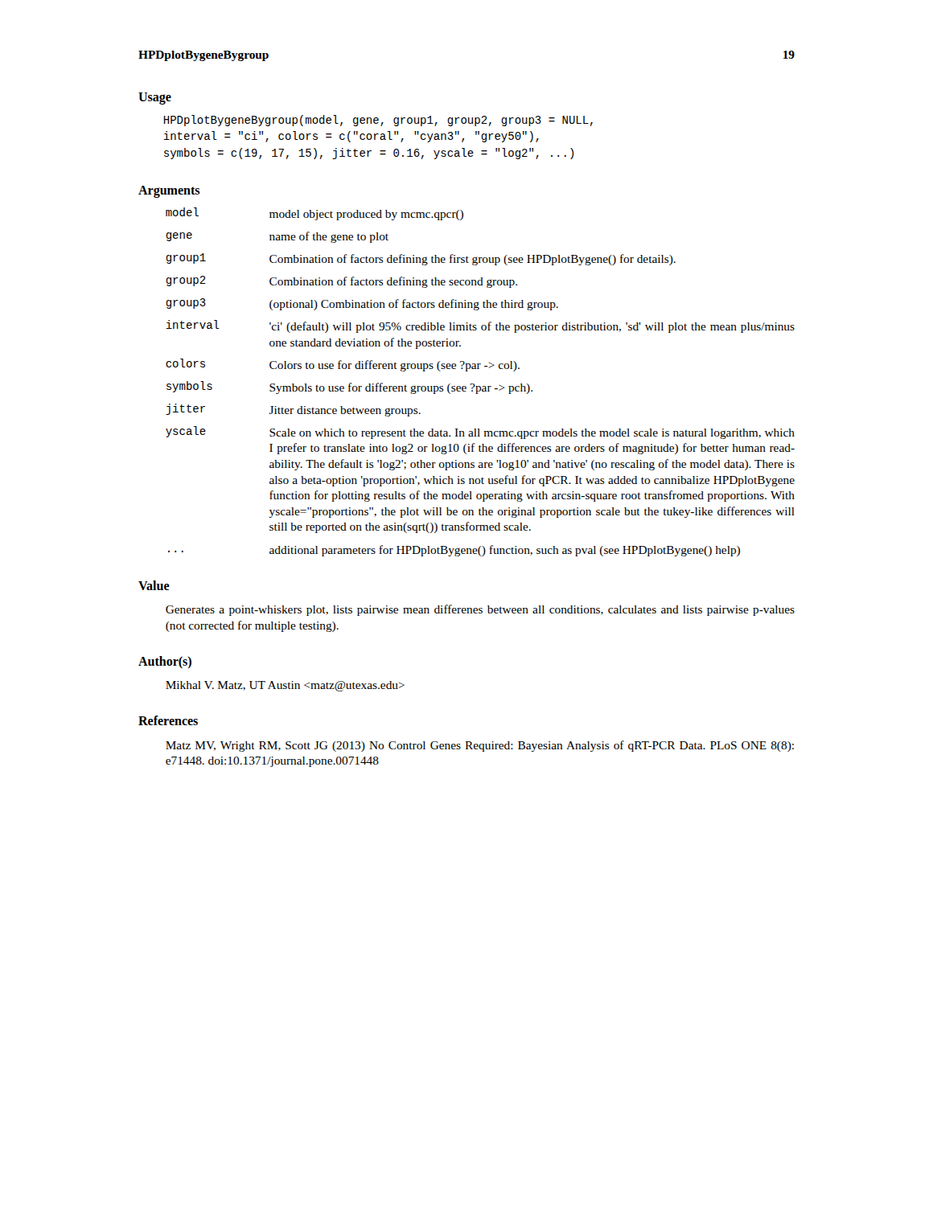HPDplotBygeneBygroup 19
Usage
HPDplotBygeneBygroup(model, gene, group1, group2, group3 = NULL,
interval = "ci", colors = c("coral", "cyan3", "grey50"),
symbols = c(19, 17, 15), jitter = 0.16, yscale = "log2", ...)
Arguments
model
model object produced by mcmc.qpcr()
gene
name of the gene to plot
group1
Combination of factors defining the first group (see HPDplotBygene() for details).
group2
Combination of factors defining the second group.
group3
(optional) Combination of factors defining the third group.
interval
'ci' (default) will plot 95% credible limits of the posterior distribution, 'sd' will plot the mean plus/minus one standard deviation of the posterior.
colors
Colors to use for different groups (see ?par -> col).
symbols
Symbols to use for different groups (see ?par -> pch).
jitter
Jitter distance between groups.
yscale
Scale on which to represent the data. In all mcmc.qpcr models the model scale is natural logarithm, which I prefer to translate into log2 or log10 (if the differences are orders of magnitude) for better human readability. The default is 'log2'; other options are 'log10' and 'native' (no rescaling of the model data). There is also a beta-option 'proportion', which is not useful for qPCR. It was added to cannibalize HPDplotBygene function for plotting results of the model operating with arcsin-square root transfromed proportions. With yscale="proportions", the plot will be on the original proportion scale but the tukey-like differences will still be reported on the asin(sqrt()) transformed scale.
...
additional parameters for HPDplotBygene() function, such as pval (see HPDplotBygene() help)
Value
Generates a point-whiskers plot, lists pairwise mean differenes between all conditions, calculates and lists pairwise p-values (not corrected for multiple testing).
Author(s)
Mikhal V. Matz, UT Austin <matz@utexas.edu>
References
Matz MV, Wright RM, Scott JG (2013) No Control Genes Required: Bayesian Analysis of qRT-PCR Data. PLoS ONE 8(8): e71448. doi:10.1371/journal.pone.0071448